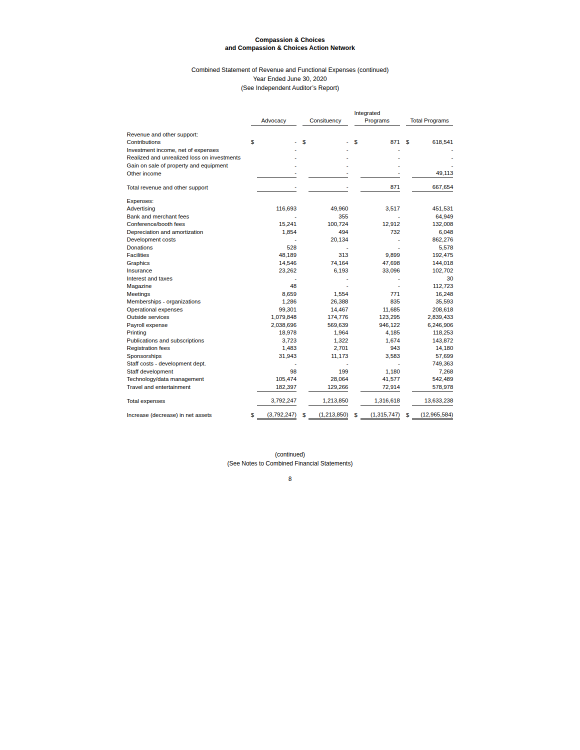Compassion & Choices
and Compassion & Choices Action Network
Combined Statement of Revenue and Functional Expenses (continued)
Year Ended June 30, 2020
(See Independent Auditor’s Report)
| | | | | | Integrated | | |
| | Advocacy | | Consituency | | Programs | | Total Programs |
| Revenue and other support: | |
| Contributions | $ | - | | $ | - | | $ | 871 | | $ | 618,541 |
| Investment income, net of expenses | | - | | | - | | | - | | | - |
| Realized and unrealized loss on investments | | - | | | - | | | - | | | - |
| Gain on sale of property and equipment | | - | | | - | | | - | | | - |
| Other income | | - | | | - | | | - | | | 49,113 |
| Total revenue and other support | | - | | | - | | | 871 | | | 667,654 |
| Expenses: | |
| Advertising | | 116,693 | | | 49,960 | | | 3,517 | | | 451,531 |
| Bank and merchant fees | | - | | | 355 | | | - | | | 64,949 |
| Conference/booth fees | | 15,241 | | | 100,724 | | | 12,912 | | | 132,008 |
| Depreciation and amortization | | 1,854 | | | 494 | | | 732 | | | 6,048 |
| Development costs | | - | | | 20,134 | | | - | | | 862,276 |
| Donations | | 528 | | | - | | | - | | | 5,578 |
| Facilities | | 48,189 | | | 313 | | | 9,899 | | | 192,475 |
| Graphics | | 14,546 | | | 74,164 | | | 47,698 | | | 144,018 |
| Insurance | | 23,262 | | | 6,193 | | | 33,096 | | | 102,702 |
| Interest and taxes | | - | | | - | | | - | | | 30 |
| Magazine | | 48 | | | - | | | - | | | 112,723 |
| Meetings | | 8,659 | | | 1,554 | | | 771 | | | 16,248 |
| Memberships - organizations | | 1,286 | | | 26,388 | | | 835 | | | 35,593 |
| Operational expenses | | 99,301 | | | 14,467 | | | 11,685 | | | 208,618 |
| Outside services | | 1,079,848 | | | 174,776 | | | 123,295 | | | 2,839,433 |
| Payroll expense | | 2,038,696 | | | 569,639 | | | 946,122 | | | 6,246,906 |
| Printing | | 18,978 | | | 1,964 | | | 4,185 | | | 118,253 |
| Publications and subscriptions | | 3,723 | | | 1,322 | | | 1,674 | | | 143,872 |
| Registration fees | | 1,483 | | | 2,701 | | | 943 | | | 14,180 |
| Sponsorships | | 31,943 | | | 11,173 | | | 3,583 | | | 57,699 |
| Staff costs - development dept. | | - | | | - | | | - | | | 749,363 |
| Staff development | | 98 | | | 199 | | | 1,180 | | | 7,268 |
| Technology/data management | | 105,474 | | | 28,064 | | | 41,577 | | | 542,489 |
| Travel and entertainment | | 182,397 | | | 129,266 | | | 72,914 | | | 578,978 |
| Total expenses | | 3,792,247 | | | 1,213,850 | | | 1,316,618 | | | 13,633,238 |
| Increase (decrease) in net assets | $ | (3,792,247) | | $ | (1,213,850) | | $ | (1,315,747) | | $ | (12,965,584) |
(continued)
(See Notes to Combined Financial Statements)
8